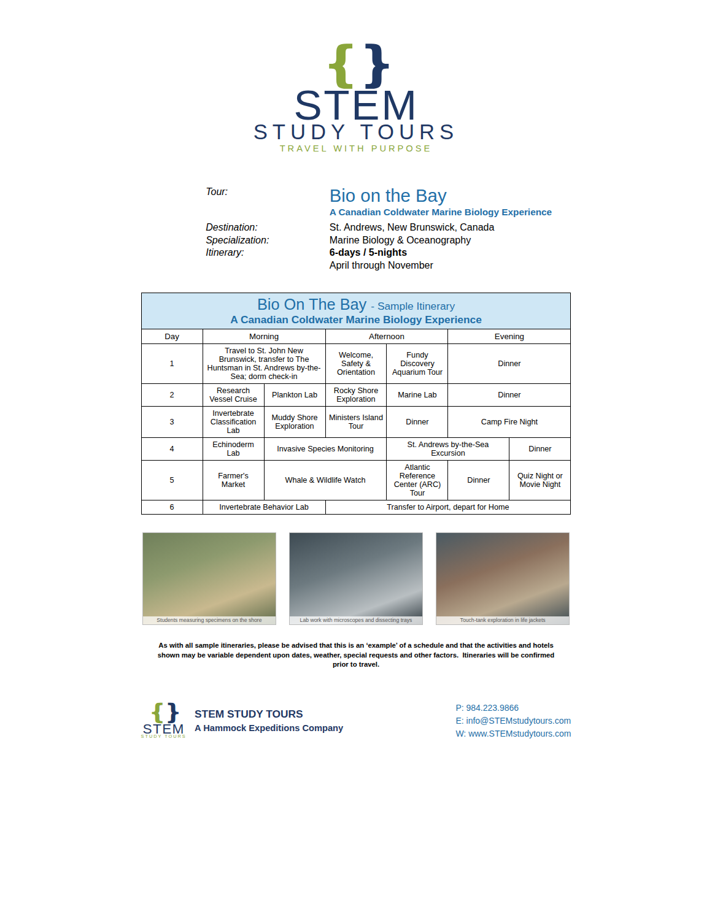❴❵ 
STEM
STUDY TOURS
TRAVEL WITH PURPOSE
| Tour: | Bio on the Bay |
| | A Canadian Coldwater Marine Biology Experience |
| Destination: | St. Andrews, New Brunswick, Canada |
| Specialization: | Marine Biology & Oceanography |
| Itinerary: | 6-days / 5-nights |
| | April through November |
| Bio On The Bay - Sample Itinerary |
| A Canadian Coldwater Marine Biology Experience |
| Day | Morning | Afternoon | Evening |
| 1 | Travel to St. John New Brunswick, transfer to The Huntsman in St. Andrews by-the-Sea; dorm check-in | Welcome, Safety & Orientation | Fundy Discovery Aquarium Tour | Dinner |
| 2 | Research Vessel Cruise | Plankton Lab | Rocky Shore Exploration | Marine Lab | Dinner |
| 3 | Invertebrate Classification Lab | Muddy Shore Exploration | Ministers Island Tour | Dinner | Camp Fire Night |
| 4 | Echinoderm Lab | Invasive Species Monitoring | St. Andrews by-the-Sea Excursion | Dinner |
| 5 | Farmer's Market | Whale & Wildlife Watch | Atlantic Reference Center (ARC) Tour | Dinner | Quiz Night or Movie Night |
| 6 | Invertebrate Behavior Lab | Transfer to Airport, depart for Home |
Students measuring specimens on the shore
Lab work with microscopes and dissecting trays
Touch-tank exploration in life jackets
As with all sample itineraries, please be advised that this is an ‘example’ of a schedule and that the activities and hotels shown may be variable dependent upon dates, weather, special requests and other factors. Itineraries will be confirmed prior to travel.
 ❴❵ 
STEM
STUDY TOURS
STEM STUDY TOURS
A Hammock Expeditions Company
P: 984.223.9866
E: info@STEMstudytours.com
W: www.STEMstudytours.com